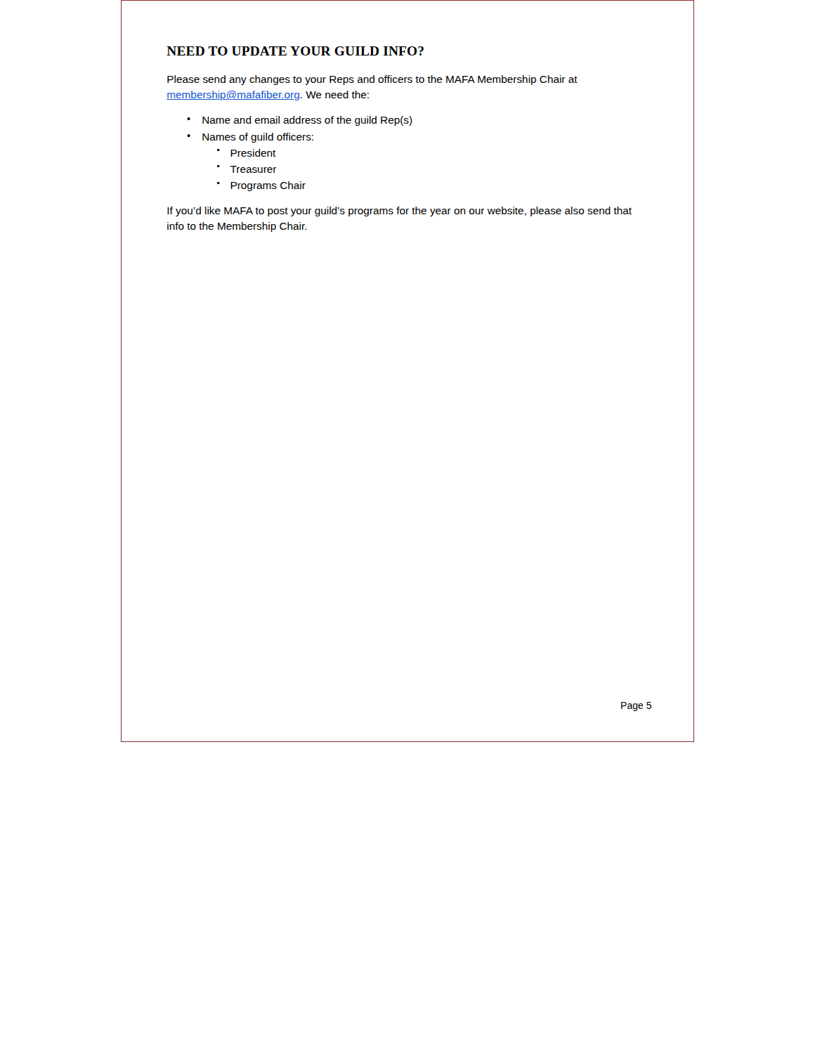NEED TO UPDATE YOUR GUILD INFO?
Please send any changes to your Reps and officers to the MAFA Membership Chair at membership@mafafiber.org. We need the:
Name and email address of the guild Rep(s)
Names of guild officers:
President
Treasurer
Programs Chair
If you’d like MAFA to post your guild’s programs for the year on our website, please also send that info to the Membership Chair.
Page 5